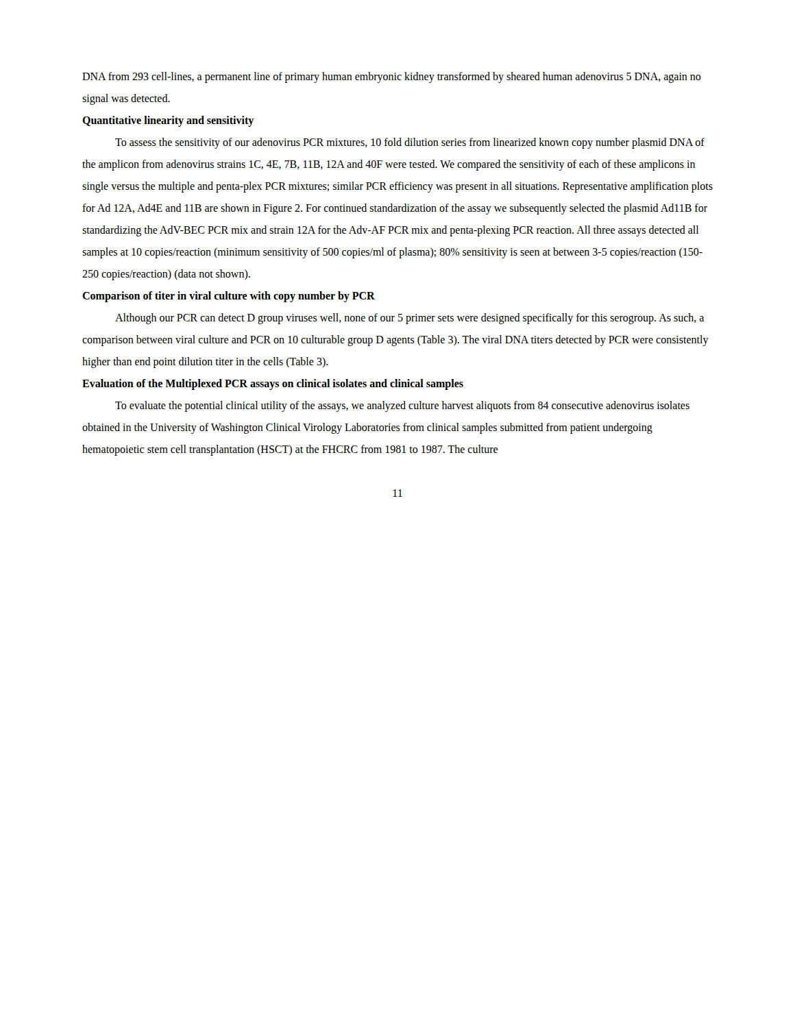DNA from 293 cell-lines, a permanent line of primary human embryonic kidney transformed by sheared human adenovirus 5 DNA, again no signal was detected.
Quantitative linearity and sensitivity
To assess the sensitivity of our adenovirus PCR mixtures, 10 fold dilution series from linearized known copy number plasmid DNA of the amplicon from adenovirus strains 1C, 4E, 7B, 11B, 12A and 40F were tested. We compared the sensitivity of each of these amplicons in single versus the multiple and penta-plex PCR mixtures; similar PCR efficiency was present in all situations. Representative amplification plots for Ad 12A, Ad4E and 11B are shown in Figure 2. For continued standardization of the assay we subsequently selected the plasmid Ad11B for standardizing the AdV-BEC PCR mix and strain 12A for the Adv-AF PCR mix and penta-plexing PCR reaction. All three assays detected all samples at 10 copies/reaction (minimum sensitivity of 500 copies/ml of plasma); 80% sensitivity is seen at between 3-5 copies/reaction (150-250 copies/reaction) (data not shown).
Comparison of titer in viral culture with copy number by PCR
Although our PCR can detect D group viruses well, none of our 5 primer sets were designed specifically for this serogroup. As such, a comparison between viral culture and PCR on 10 culturable group D agents (Table 3). The viral DNA titers detected by PCR were consistently higher than end point dilution titer in the cells (Table 3).
Evaluation of the Multiplexed PCR assays on clinical isolates and clinical samples
To evaluate the potential clinical utility of the assays, we analyzed culture harvest aliquots from 84 consecutive adenovirus isolates obtained in the University of Washington Clinical Virology Laboratories from clinical samples submitted from patient undergoing hematopoietic stem cell transplantation (HSCT) at the FHCRC from 1981 to 1987. The culture
11